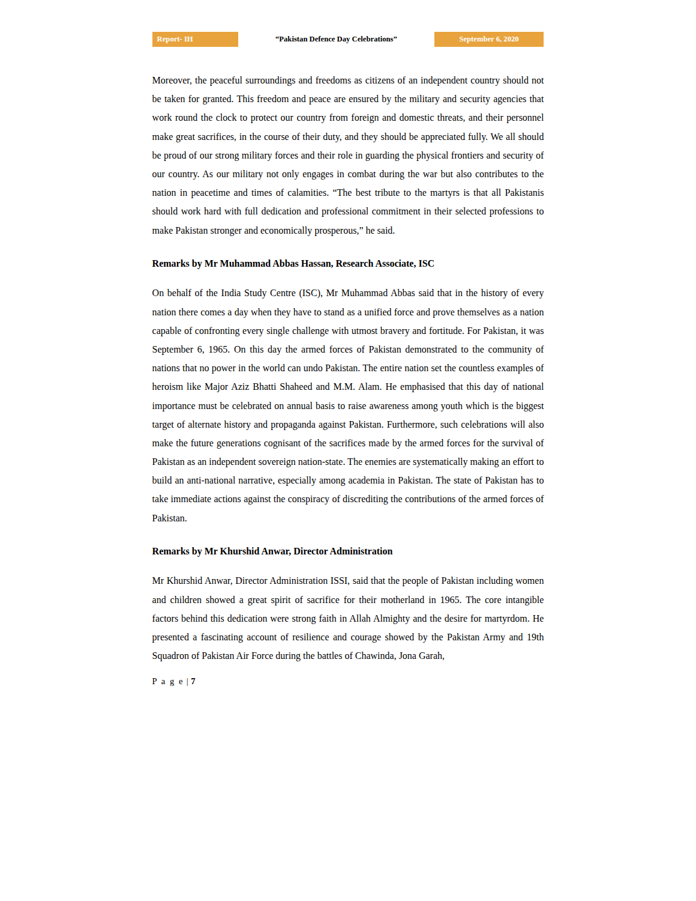Report- IH
“Pakistan Defence Day Celebrations”
September 6, 2020
Moreover, the peaceful surroundings and freedoms as citizens of an independent country should not be taken for granted. This freedom and peace are ensured by the military and security agencies that work round the clock to protect our country from foreign and domestic threats, and their personnel make great sacrifices, in the course of their duty, and they should be appreciated fully. We all should be proud of our strong military forces and their role in guarding the physical frontiers and security of our country. As our military not only engages in combat during the war but also contributes to the nation in peacetime and times of calamities. “The best tribute to the martyrs is that all Pakistanis should work hard with full dedication and professional commitment in their selected professions to make Pakistan stronger and economically prosperous,” he said.
Remarks by Mr Muhammad Abbas Hassan, Research Associate, ISC
On behalf of the India Study Centre (ISC), Mr Muhammad Abbas said that in the history of every nation there comes a day when they have to stand as a unified force and prove themselves as a nation capable of confronting every single challenge with utmost bravery and fortitude. For Pakistan, it was September 6, 1965. On this day the armed forces of Pakistan demonstrated to the community of nations that no power in the world can undo Pakistan. The entire nation set the countless examples of heroism like Major Aziz Bhatti Shaheed and M.M. Alam. He emphasised that this day of national importance must be celebrated on annual basis to raise awareness among youth which is the biggest target of alternate history and propaganda against Pakistan. Furthermore, such celebrations will also make the future generations cognisant of the sacrifices made by the armed forces for the survival of Pakistan as an independent sovereign nation-state. The enemies are systematically making an effort to build an anti-national narrative, especially among academia in Pakistan. The state of Pakistan has to take immediate actions against the conspiracy of discrediting the contributions of the armed forces of Pakistan.
Remarks by Mr Khurshid Anwar, Director Administration
Mr Khurshid Anwar, Director Administration ISSI, said that the people of Pakistan including women and children showed a great spirit of sacrifice for their motherland in 1965. The core intangible factors behind this dedication were strong faith in Allah Almighty and the desire for martyrdom. He presented a fascinating account of resilience and courage showed by the Pakistan Army and 19th Squadron of Pakistan Air Force during the battles of Chawinda, Jona Garah,
P a g e | 7